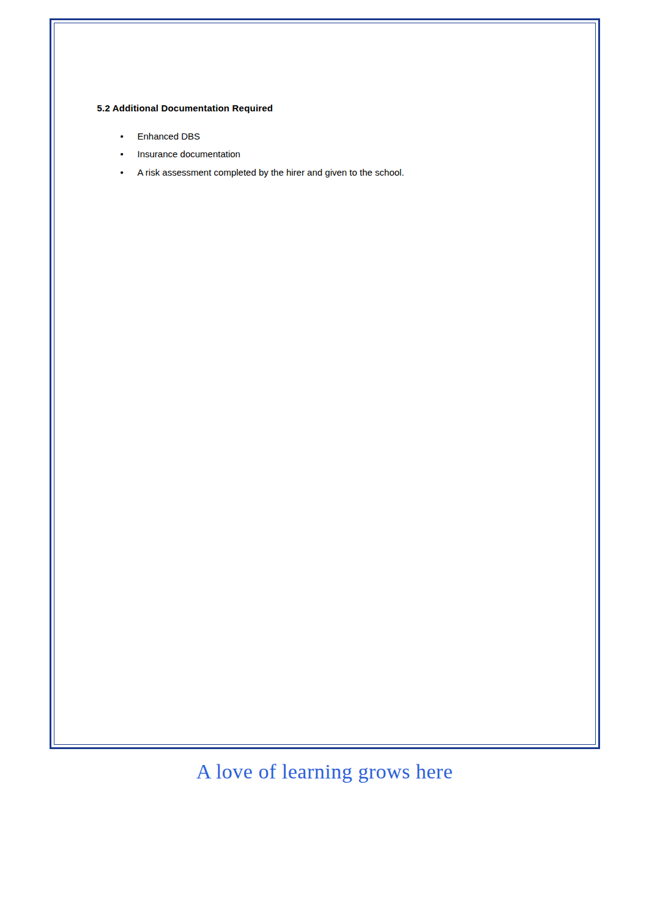5.2 Additional Documentation Required
Enhanced DBS
Insurance documentation
A risk assessment completed by the hirer and given to the school.
A love of learning grows here